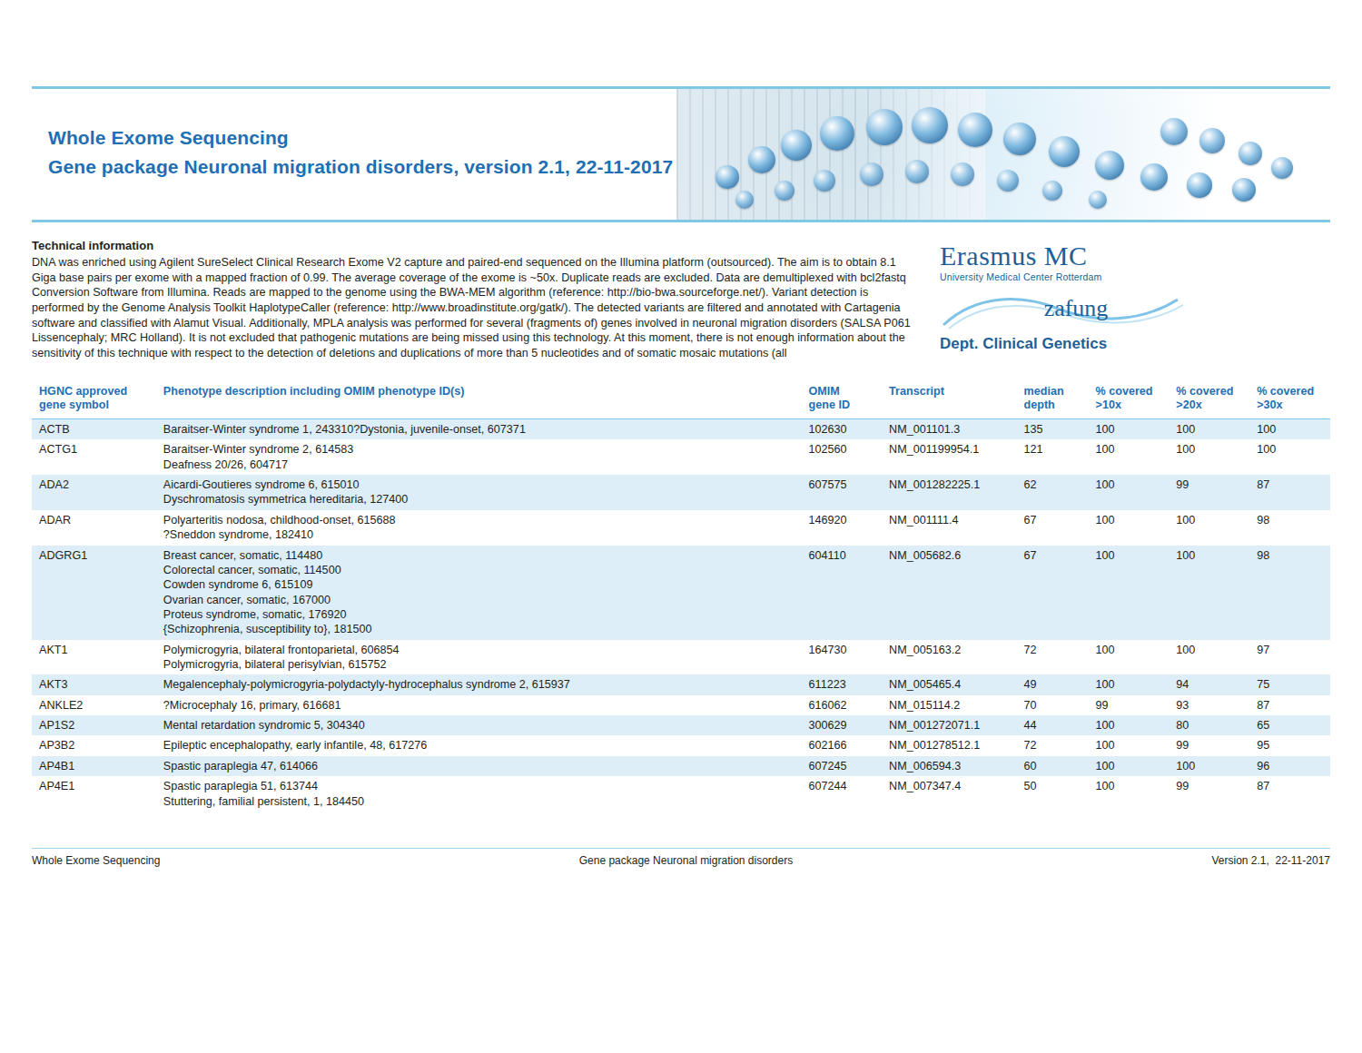Whole Exome Sequencing
Gene package Neuronal migration disorders, version 2.1, 22-11-2017
Technical information
DNA was enriched using Agilent SureSelect Clinical Research Exome V2 capture and paired-end sequenced on the Illumina platform (outsourced). The aim is to obtain 8.1 Giga base pairs per exome with a mapped fraction of 0.99. The average coverage of the exome is ~50x. Duplicate reads are excluded. Data are demultiplexed with bcl2fastq Conversion Software from Illumina. Reads are mapped to the genome using the BWA-MEM algorithm (reference: http://bio-bwa.sourceforge.net/). Variant detection is performed by the Genome Analysis Toolkit HaplotypeCaller (reference: http://www.broadinstitute.org/gatk/). The detected variants are filtered and annotated with Cartagenia software and classified with Alamut Visual. Additionally, MPLA analysis was performed for several (fragments of) genes involved in neuronal migration disorders (SALSA P061 Lissencephaly; MRC Holland). It is not excluded that pathogenic mutations are being missed using this technology. At this moment, there is not enough information about the sensitivity of this technique with respect to the detection of deletions and duplications of more than 5 nucleotides and of somatic mosaic mutations (all
Erasmus MC
University Medical Center Rotterdam
zafung
Dept. Clinical Genetics
| HGNC approved | Phenotype description including OMIM phenotype ID(s) | OMIM | Transcript | median | % covered | % covered | % covered |
| --- | --- | --- | --- | --- | --- | --- | --- |
| gene symbol | | gene ID | | depth | >10x | >20x | >30x |
| ACTB | Baraitser-Winter syndrome 1, 243310?Dystonia, juvenile-onset, 607371 | 102630 | NM_001101.3 | 135 | 100 | 100 | 100 |
| ACTG1 | Baraitser-Winter syndrome 2, 614583 Deafness 20/26, 604717 | 102560 | NM_001199954.1 | 121 | 100 | 100 | 100 |
| ADA2 | Aicardi-Goutieres syndrome 6, 615010 Dyschromatosis symmetrica hereditaria, 127400 | 607575 | NM_001282225.1 | 62 | 100 | 99 | 87 |
| ADAR | Polyarteritis nodosa, childhood-onset, 615688 ?Sneddon syndrome, 182410 | 146920 | NM_001111.4 | 67 | 100 | 100 | 98 |
| ADGRG1 | Breast cancer, somatic, 114480 Colorectal cancer, somatic, 114500 Cowden syndrome 6, 615109 Ovarian cancer, somatic, 167000 Proteus syndrome, somatic, 176920 {Schizophrenia, susceptibility to}, 181500 | 604110 | NM_005682.6 | 67 | 100 | 100 | 98 |
| AKT1 | Polymicrogyria, bilateral frontoparietal, 606854 Polymicrogyria, bilateral perisylvian, 615752 | 164730 | NM_005163.2 | 72 | 100 | 100 | 97 |
| AKT3 | Megalencephaly-polymicrogyria-polydactyly-hydrocephalus syndrome 2, 615937 | 611223 | NM_005465.4 | 49 | 100 | 94 | 75 |
| ANKLE2 | ?Microcephaly 16, primary, 616681 | 616062 | NM_015114.2 | 70 | 99 | 93 | 87 |
| AP1S2 | Mental retardation syndromic 5, 304340 | 300629 | NM_001272071.1 | 44 | 100 | 80 | 65 |
| AP3B2 | Epileptic encephalopathy, early infantile, 48, 617276 | 602166 | NM_001278512.1 | 72 | 100 | 99 | 95 |
| AP4B1 | Spastic paraplegia 47, 614066 | 607245 | NM_006594.3 | 60 | 100 | 100 | 96 |
| AP4E1 | Spastic paraplegia 51, 613744 Stuttering, familial persistent, 1, 184450 | 607244 | NM_007347.4 | 50 | 100 | 99 | 87 |
Whole Exome Sequencing
Gene package Neuronal migration disorders
Version 2.1, 22-11-2017